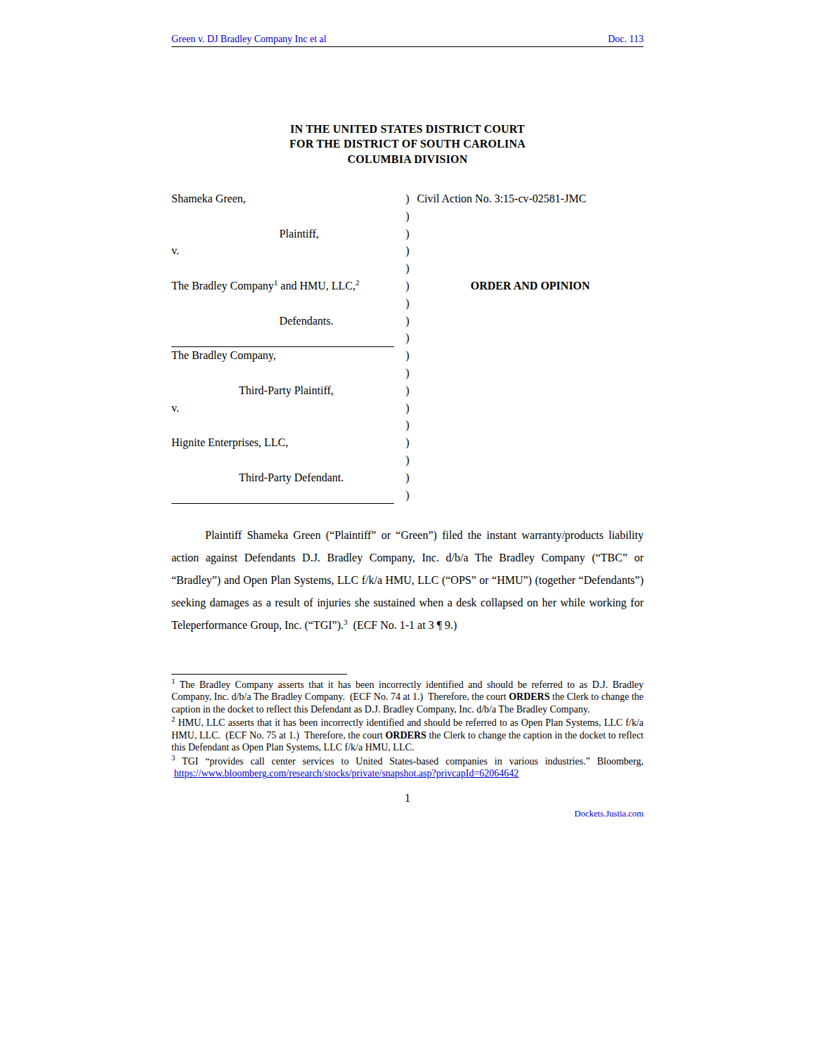Green v. DJ Bradley Company Inc et al Doc. 113
IN THE UNITED STATES DISTRICT COURT
FOR THE DISTRICT OF SOUTH CAROLINA
COLUMBIA DIVISION
| Shameka Green, | ) | Civil Action No. 3:15-cv-02581-JMC |
| | ) | |
| Plaintiff, | ) | |
| v. | ) | |
| | ) | |
| The Bradley Company 1 and HMU, LLC, 2 | ) | ORDER AND OPINION |
| | ) | |
| Defendants. | ) | |
| | ) | |
| The Bradley Company, | ) | |
| | ) | |
| Third-Party Plaintiff, | ) | |
| v. | ) | |
| | ) | |
| Hignite Enterprises, LLC, | ) | |
| | ) | |
| Third-Party Defendant. | ) | |
| | ) | |
Plaintiff Shameka Green (“Plaintiff” or “Green”) filed the instant warranty/products liability action against Defendants D.J. Bradley Company, Inc. d/b/a The Bradley Company (“TBC” or “Bradley”) and Open Plan Systems, LLC f/k/a HMU, LLC (“OPS” or “HMU”) (together “Defendants”) seeking damages as a result of injuries she sustained when a desk collapsed on her while working for Teleperformance Group, Inc. (“TGI”).3 (ECF No. 1-1 at 3 ¶ 9.)
1 The Bradley Company asserts that it has been incorrectly identified and should be referred to as D.J. Bradley Company, Inc. d/b/a The Bradley Company. (ECF No. 74 at 1.) Therefore, the court ORDERS the Clerk to change the caption in the docket to reflect this Defendant as D.J. Bradley Company, Inc. d/b/a The Bradley Company.
2 HMU, LLC asserts that it has been incorrectly identified and should be referred to as Open Plan Systems, LLC f/k/a HMU, LLC. (ECF No. 75 at 1.) Therefore, the court ORDERS the Clerk to change the caption in the docket to reflect this Defendant as Open Plan Systems, LLC f/k/a HMU, LLC.
3 TGI “provides call center services to United States-based companies in various industries.” Bloomberg, https://www.bloomberg.com/research/stocks/private/snapshot.asp?privcapId=62064642
1
Dockets.Justia.com